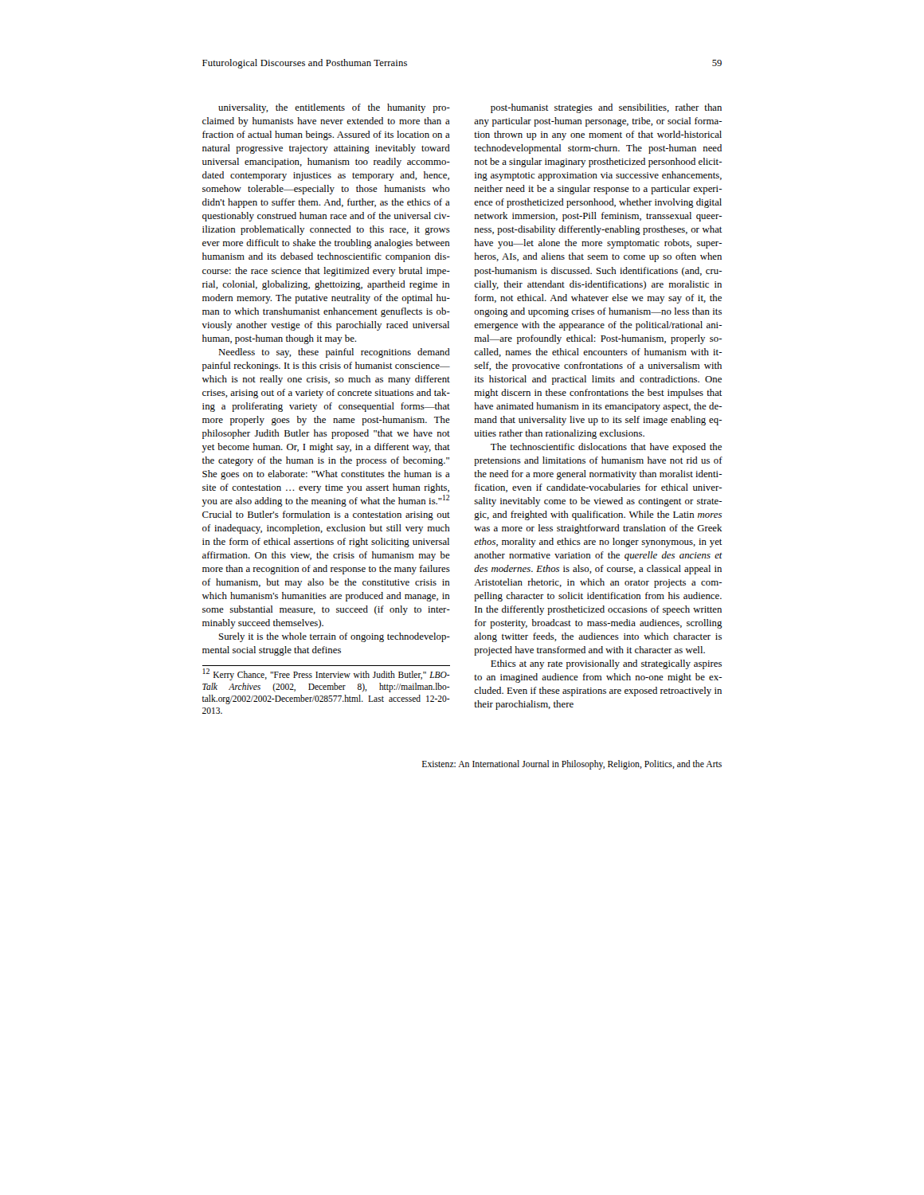Futurological Discourses and Posthuman Terrains 59
universality, the entitlements of the humanity proclaimed by humanists have never extended to more than a fraction of actual human beings. Assured of its location on a natural progressive trajectory attaining inevitably toward universal emancipation, humanism too readily accommodated contemporary injustices as temporary and, hence, somehow tolerable—especially to those humanists who didn't happen to suffer them. And, further, as the ethics of a questionably construed human race and of the universal civilization problematically connected to this race, it grows ever more difficult to shake the troubling analogies between humanism and its debased technoscientific companion discourse: the race science that legitimized every brutal imperial, colonial, globalizing, ghettoizing, apartheid regime in modern memory. The putative neutrality of the optimal human to which transhumanist enhancement genuflects is obviously another vestige of this parochially raced universal human, post-human though it may be.
Needless to say, these painful recognitions demand painful reckonings. It is this crisis of humanist conscience—which is not really one crisis, so much as many different crises, arising out of a variety of concrete situations and taking a proliferating variety of consequential forms—that more properly goes by the name post-humanism. The philosopher Judith Butler has proposed "that we have not yet become human. Or, I might say, in a different way, that the category of the human is in the process of becoming." She goes on to elaborate: "What constitutes the human is a site of contestation … every time you assert human rights, you are also adding to the meaning of what the human is."12 Crucial to Butler's formulation is a contestation arising out of inadequacy, incompletion, exclusion but still very much in the form of ethical assertions of right soliciting universal affirmation. On this view, the crisis of humanism may be more than a recognition of and response to the many failures of humanism, but may also be the constitutive crisis in which humanism's humanities are produced and manage, in some substantial measure, to succeed (if only to interminably succeed themselves).
Surely it is the whole terrain of ongoing technodevelopmental social struggle that defines
12 Kerry Chance, "Free Press Interview with Judith Butler," LBO-Talk Archives (2002, December 8), http://mailman.lbo-talk.org/2002/2002-December/028577.html. Last accessed 12-20-2013.
post-humanist strategies and sensibilities, rather than any particular post-human personage, tribe, or social formation thrown up in any one moment of that world-historical technodevelopmental storm-churn. The post-human need not be a singular imaginary prostheticized personhood eliciting asymptotic approximation via successive enhancements, neither need it be a singular response to a particular experience of prostheticized personhood, whether involving digital network immersion, post-Pill feminism, transsexual queerness, post-disability differently-enabling prostheses, or what have you—let alone the more symptomatic robots, superheros, AIs, and aliens that seem to come up so often when post-humanism is discussed. Such identifications (and, crucially, their attendant dis-identifications) are moralistic in form, not ethical. And whatever else we may say of it, the ongoing and upcoming crises of humanism—no less than its emergence with the appearance of the political/rational animal—are profoundly ethical: Post-humanism, properly so-called, names the ethical encounters of humanism with itself, the provocative confrontations of a universalism with its historical and practical limits and contradictions. One might discern in these confrontations the best impulses that have animated humanism in its emancipatory aspect, the demand that universality live up to its self image enabling equities rather than rationalizing exclusions.
The technoscientific dislocations that have exposed the pretensions and limitations of humanism have not rid us of the need for a more general normativity than moralist identification, even if candidate-vocabularies for ethical universality inevitably come to be viewed as contingent or strategic, and freighted with qualification. While the Latin mores was a more or less straightforward translation of the Greek ethos, morality and ethics are no longer synonymous, in yet another normative variation of the querelle des anciens et des modernes. Ethos is also, of course, a classical appeal in Aristotelian rhetoric, in which an orator projects a compelling character to solicit identification from his audience. In the differently prostheticized occasions of speech written for posterity, broadcast to mass-media audiences, scrolling along twitter feeds, the audiences into which character is projected have transformed and with it character as well.
Ethics at any rate provisionally and strategically aspires to an imagined audience from which no-one might be excluded. Even if these aspirations are exposed retroactively in their parochialism, there
Existenz: An International Journal in Philosophy, Religion, Politics, and the Arts